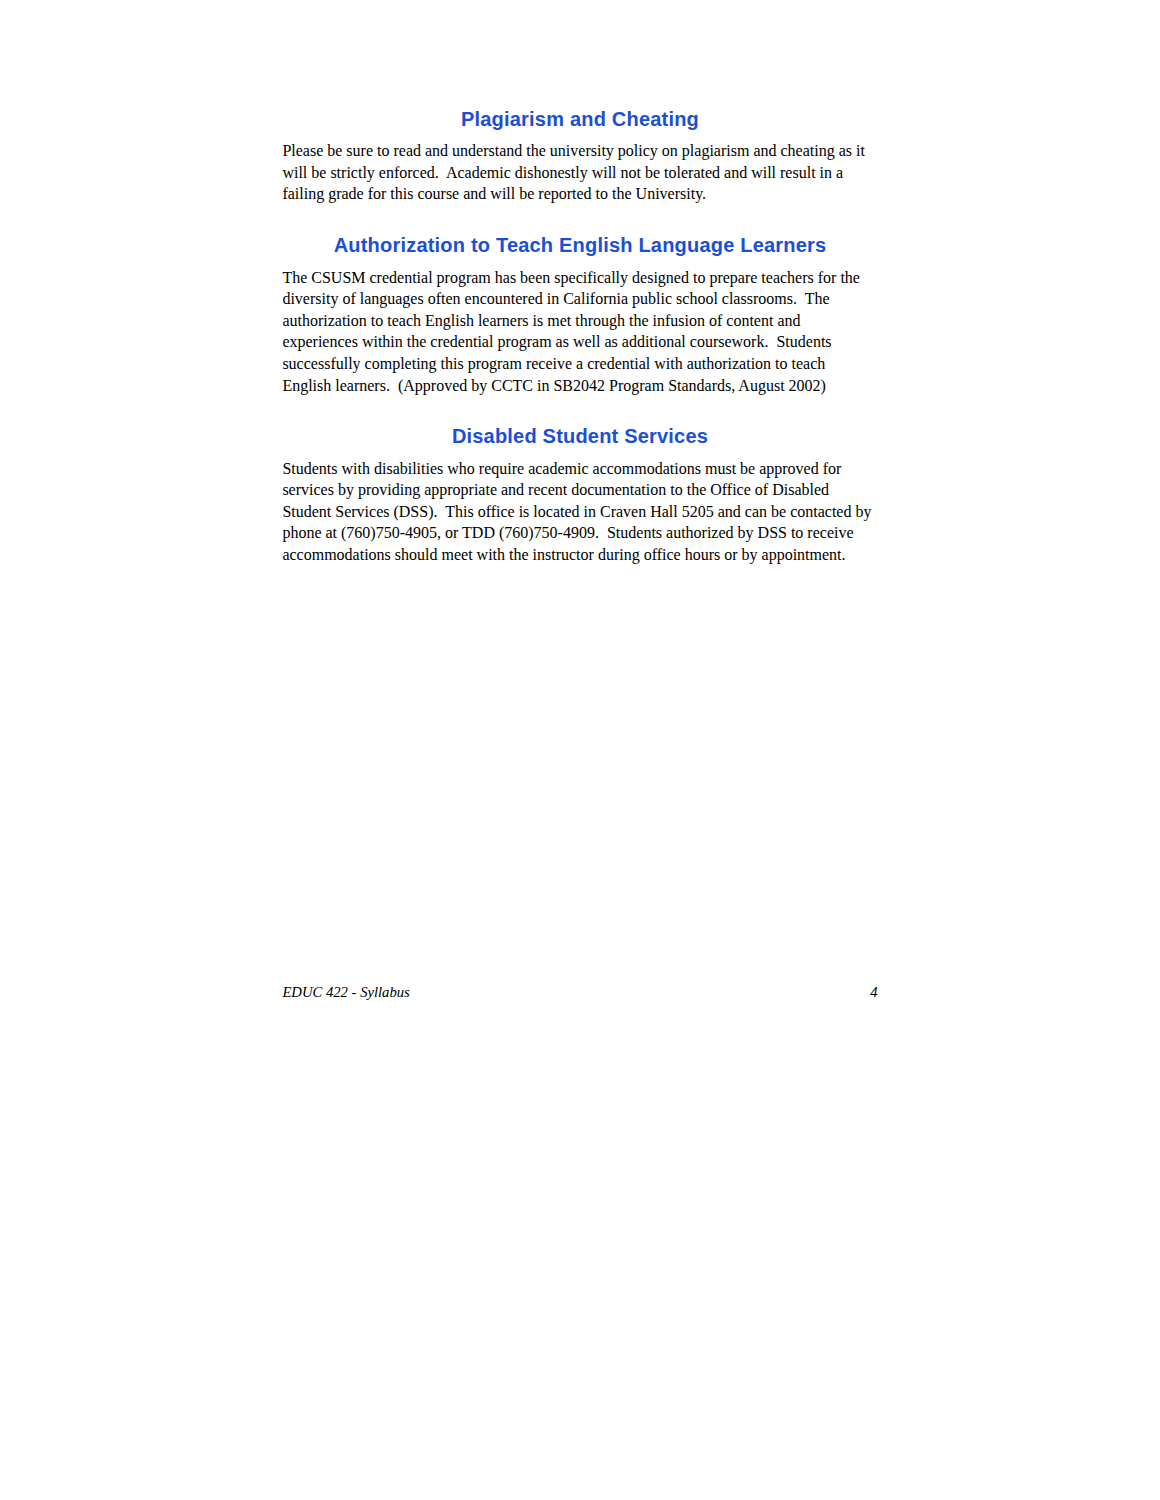Plagiarism and Cheating
Please be sure to read and understand the university policy on plagiarism and cheating as it will be strictly enforced. Academic dishonestly will not be tolerated and will result in a failing grade for this course and will be reported to the University.
Authorization to Teach English Language Learners
The CSUSM credential program has been specifically designed to prepare teachers for the diversity of languages often encountered in California public school classrooms. The authorization to teach English learners is met through the infusion of content and experiences within the credential program as well as additional coursework. Students successfully completing this program receive a credential with authorization to teach English learners. (Approved by CCTC in SB2042 Program Standards, August 2002)
Disabled Student Services
Students with disabilities who require academic accommodations must be approved for services by providing appropriate and recent documentation to the Office of Disabled Student Services (DSS). This office is located in Craven Hall 5205 and can be contacted by phone at (760)750-4905, or TDD (760)750-4909. Students authorized by DSS to receive accommodations should meet with the instructor during office hours or by appointment.
EDUC 422 - Syllabus 4